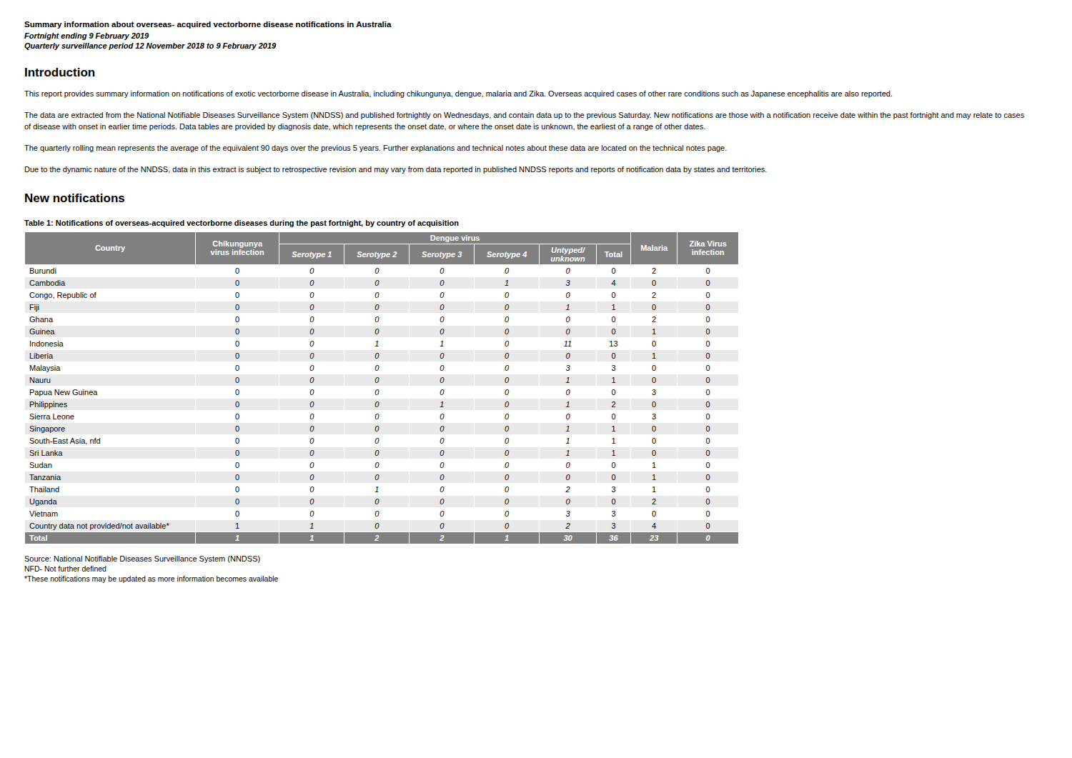Summary information about overseas- acquired vectorborne disease notifications in Australia
Fortnight ending 9 February 2019
Quarterly surveillance period 12 November 2018 to 9 February 2019
Introduction
This report provides summary information on notifications of exotic vectorborne disease in Australia, including chikungunya, dengue, malaria and Zika. Overseas acquired cases of other rare conditions such as Japanese encephalitis are also reported.
The data are extracted from the National Notifiable Diseases Surveillance System (NNDSS) and published fortnightly on Wednesdays, and contain data up to the previous Saturday. New notifications are those with a notification receive date within the past fortnight and may relate to cases of disease with onset in earlier time periods. Data tables are provided by diagnosis date, which represents the onset date, or where the onset date is unknown, the earliest of a range of other dates.
The quarterly rolling mean represents the average of the equivalent 90 days over the previous 5 years. Further explanations and technical notes about these data are located on the technical notes page.
Due to the dynamic nature of the NNDSS, data in this extract is subject to retrospective revision and may vary from data reported in published NNDSS reports and reports of notification data by states and territories.
New notifications
Table 1: Notifications of overseas-acquired vectorborne diseases during the past fortnight, by country of acquisition
| Country | Chikungunya virus infection | Dengue virus | Malaria | Zika Virus infection |
| --- | --- | --- | --- | --- |
| Serotype 1 | Serotype 2 | Serotype 3 | Serotype 4 | Untyped/ unknown | Total |
| Burundi | 0 | 0 | 0 | 0 | 0 | 0 | 0 | 2 | 0 |
| Cambodia | 0 | 0 | 0 | 0 | 1 | 3 | 4 | 0 | 0 |
| Congo, Republic of | 0 | 0 | 0 | 0 | 0 | 0 | 0 | 2 | 0 |
| Fiji | 0 | 0 | 0 | 0 | 0 | 1 | 1 | 0 | 0 |
| Ghana | 0 | 0 | 0 | 0 | 0 | 0 | 0 | 2 | 0 |
| Guinea | 0 | 0 | 0 | 0 | 0 | 0 | 0 | 1 | 0 |
| Indonesia | 0 | 0 | 1 | 1 | 0 | 11 | 13 | 0 | 0 |
| Liberia | 0 | 0 | 0 | 0 | 0 | 0 | 0 | 1 | 0 |
| Malaysia | 0 | 0 | 0 | 0 | 0 | 3 | 3 | 0 | 0 |
| Nauru | 0 | 0 | 0 | 0 | 0 | 1 | 1 | 0 | 0 |
| Papua New Guinea | 0 | 0 | 0 | 0 | 0 | 0 | 0 | 3 | 0 |
| Philippines | 0 | 0 | 0 | 1 | 0 | 1 | 2 | 0 | 0 |
| Sierra Leone | 0 | 0 | 0 | 0 | 0 | 0 | 0 | 3 | 0 |
| Singapore | 0 | 0 | 0 | 0 | 0 | 1 | 1 | 0 | 0 |
| South-East Asia, nfd | 0 | 0 | 0 | 0 | 0 | 1 | 1 | 0 | 0 |
| Sri Lanka | 0 | 0 | 0 | 0 | 0 | 1 | 1 | 0 | 0 |
| Sudan | 0 | 0 | 0 | 0 | 0 | 0 | 0 | 1 | 0 |
| Tanzania | 0 | 0 | 0 | 0 | 0 | 0 | 0 | 1 | 0 |
| Thailand | 0 | 0 | 1 | 0 | 0 | 2 | 3 | 1 | 0 |
| Uganda | 0 | 0 | 0 | 0 | 0 | 0 | 0 | 2 | 0 |
| Vietnam | 0 | 0 | 0 | 0 | 0 | 3 | 3 | 0 | 0 |
| Country data not provided/not available* | 1 | 1 | 0 | 0 | 0 | 2 | 3 | 4 | 0 |
| Total | 1 | 1 | 2 | 2 | 1 | 30 | 36 | 23 | 0 |
Source: National Notifiable Diseases Surveillance System (NNDSS)
NFD- Not further defined
*These notifications may be updated as more information becomes available